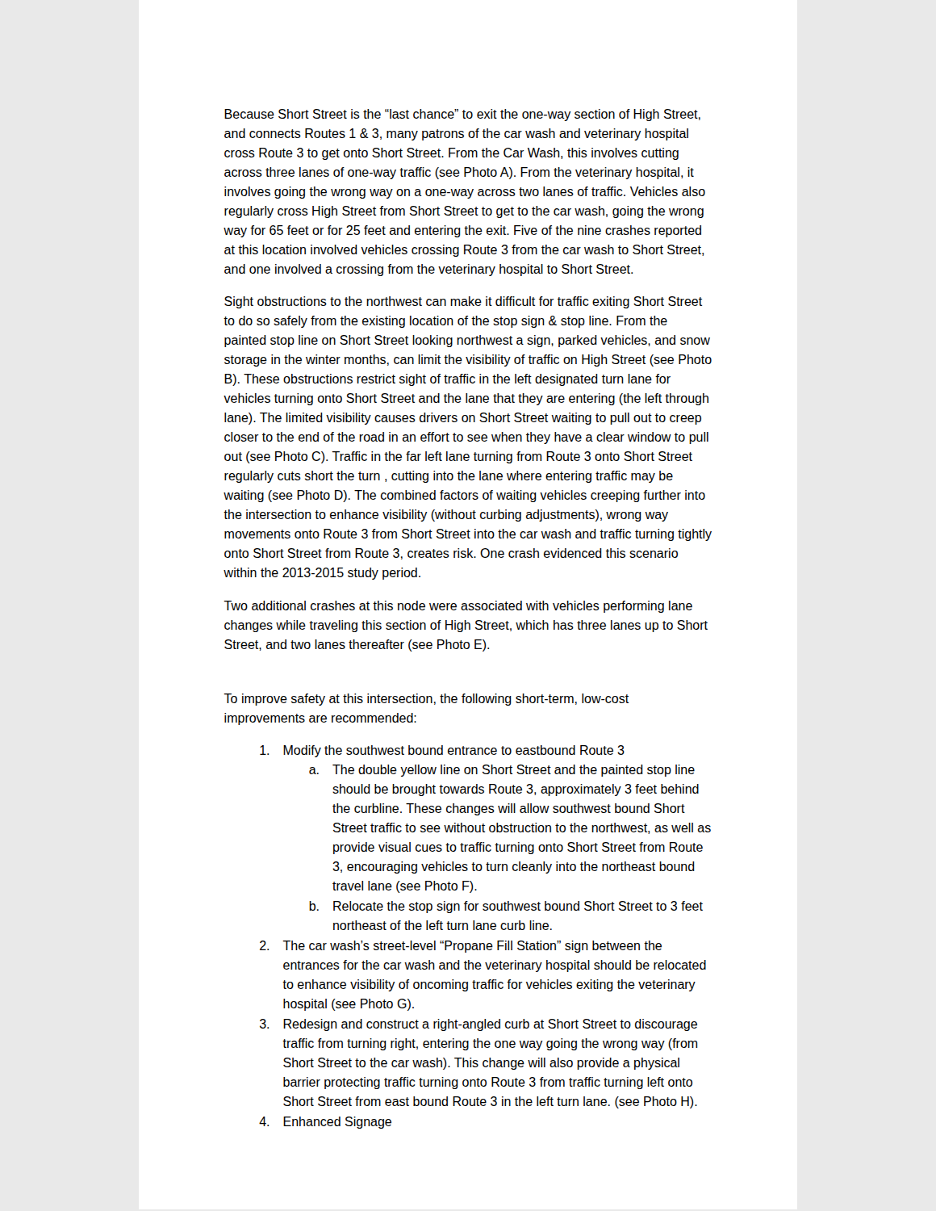Because Short Street is the “last chance” to exit the one-way section of High Street, and connects Routes 1 & 3, many patrons of the car wash and veterinary hospital cross Route 3 to get onto Short Street. From the Car Wash, this involves cutting across three lanes of one-way traffic (see Photo A). From the veterinary hospital, it involves going the wrong way on a one-way across two lanes of traffic. Vehicles also regularly cross High Street from Short Street to get to the car wash, going the wrong way for 65 feet or for 25 feet and entering the exit. Five of the nine crashes reported at this location involved vehicles crossing Route 3 from the car wash to Short Street, and one involved a crossing from the veterinary hospital to Short Street.
Sight obstructions to the northwest can make it difficult for traffic exiting Short Street to do so safely from the existing location of the stop sign & stop line. From the painted stop line on Short Street looking northwest a sign, parked vehicles, and snow storage in the winter months, can limit the visibility of traffic on High Street (see Photo B). These obstructions restrict sight of traffic in the left designated turn lane for vehicles turning onto Short Street and the lane that they are entering (the left through lane). The limited visibility causes drivers on Short Street waiting to pull out to creep closer to the end of the road in an effort to see when they have a clear window to pull out (see Photo C). Traffic in the far left lane turning from Route 3 onto Short Street regularly cuts short the turn , cutting into the lane where entering traffic may be waiting (see Photo D). The combined factors of waiting vehicles creeping further into the intersection to enhance visibility (without curbing adjustments), wrong way movements onto Route 3 from Short Street into the car wash and traffic turning tightly onto Short Street from Route 3, creates risk. One crash evidenced this scenario within the 2013-2015 study period.
Two additional crashes at this node were associated with vehicles performing lane changes while traveling this section of High Street, which has three lanes up to Short Street, and two lanes thereafter (see Photo E).
To improve safety at this intersection, the following short-term, low-cost improvements are recommended:
Modify the southwest bound entrance to eastbound Route 3
The double yellow line on Short Street and the painted stop line should be brought towards Route 3, approximately 3 feet behind the curbline. These changes will allow southwest bound Short Street traffic to see without obstruction to the northwest, as well as provide visual cues to traffic turning onto Short Street from Route 3, encouraging vehicles to turn cleanly into the northeast bound travel lane (see Photo F).
Relocate the stop sign for southwest bound Short Street to 3 feet northeast of the left turn lane curb line.
The car wash’s street-level “Propane Fill Station” sign between the entrances for the car wash and the veterinary hospital should be relocated to enhance visibility of oncoming traffic for vehicles exiting the veterinary hospital (see Photo G).
Redesign and construct a right-angled curb at Short Street to discourage traffic from turning right, entering the one way going the wrong way (from Short Street to the car wash). This change will also provide a physical barrier protecting traffic turning onto Route 3 from traffic turning left onto Short Street from east bound Route 3 in the left turn lane. (see Photo H).
Enhanced Signage